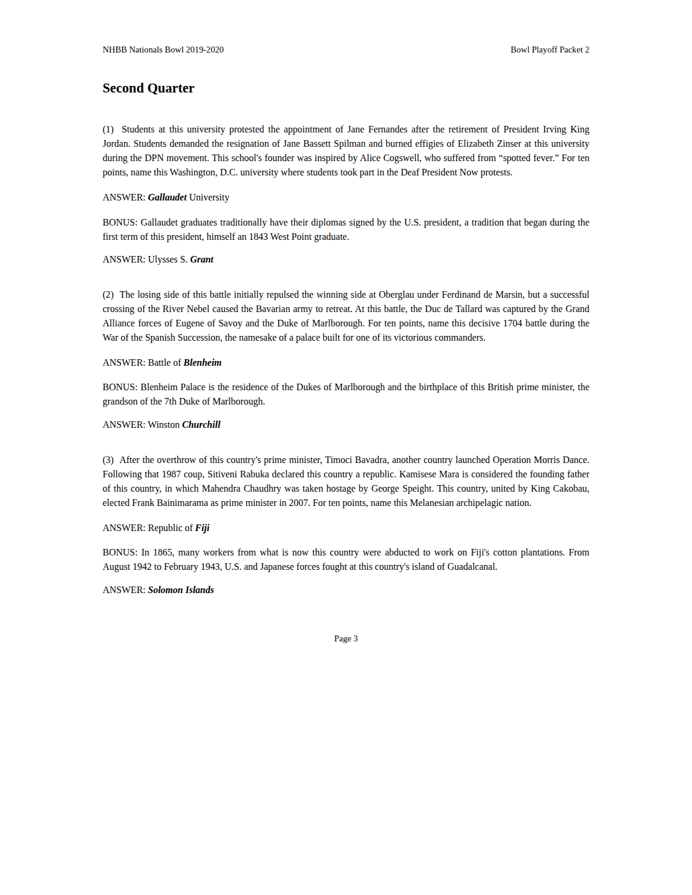NHBB Nationals Bowl 2019-2020 Bowl Playoff Packet 2
Second Quarter
(1) Students at this university protested the appointment of Jane Fernandes after the retirement of President Irving King Jordan. Students demanded the resignation of Jane Bassett Spilman and burned effigies of Elizabeth Zinser at this university during the DPN movement. This school's founder was inspired by Alice Cogswell, who suffered from “spotted fever.” For ten points, name this Washington, D.C. university where students took part in the Deaf President Now protests.
ANSWER: Gallaudet University
BONUS: Gallaudet graduates traditionally have their diplomas signed by the U.S. president, a tradition that began during the first term of this president, himself an 1843 West Point graduate.
ANSWER: Ulysses S. Grant
(2) The losing side of this battle initially repulsed the winning side at Oberglau under Ferdinand de Marsin, but a successful crossing of the River Nebel caused the Bavarian army to retreat. At this battle, the Duc de Tallard was captured by the Grand Alliance forces of Eugene of Savoy and the Duke of Marlborough. For ten points, name this decisive 1704 battle during the War of the Spanish Succession, the namesake of a palace built for one of its victorious commanders.
ANSWER: Battle of Blenheim
BONUS: Blenheim Palace is the residence of the Dukes of Marlborough and the birthplace of this British prime minister, the grandson of the 7th Duke of Marlborough.
ANSWER: Winston Churchill
(3) After the overthrow of this country's prime minister, Timoci Bavadra, another country launched Operation Morris Dance. Following that 1987 coup, Sitiveni Rabuka declared this country a republic. Kamisese Mara is considered the founding father of this country, in which Mahendra Chaudhry was taken hostage by George Speight. This country, united by King Cakobau, elected Frank Bainimarama as prime minister in 2007. For ten points, name this Melanesian archipelagic nation.
ANSWER: Republic of Fiji
BONUS: In 1865, many workers from what is now this country were abducted to work on Fiji's cotton plantations. From August 1942 to February 1943, U.S. and Japanese forces fought at this country's island of Guadalcanal.
ANSWER: Solomon Islands
Page 3